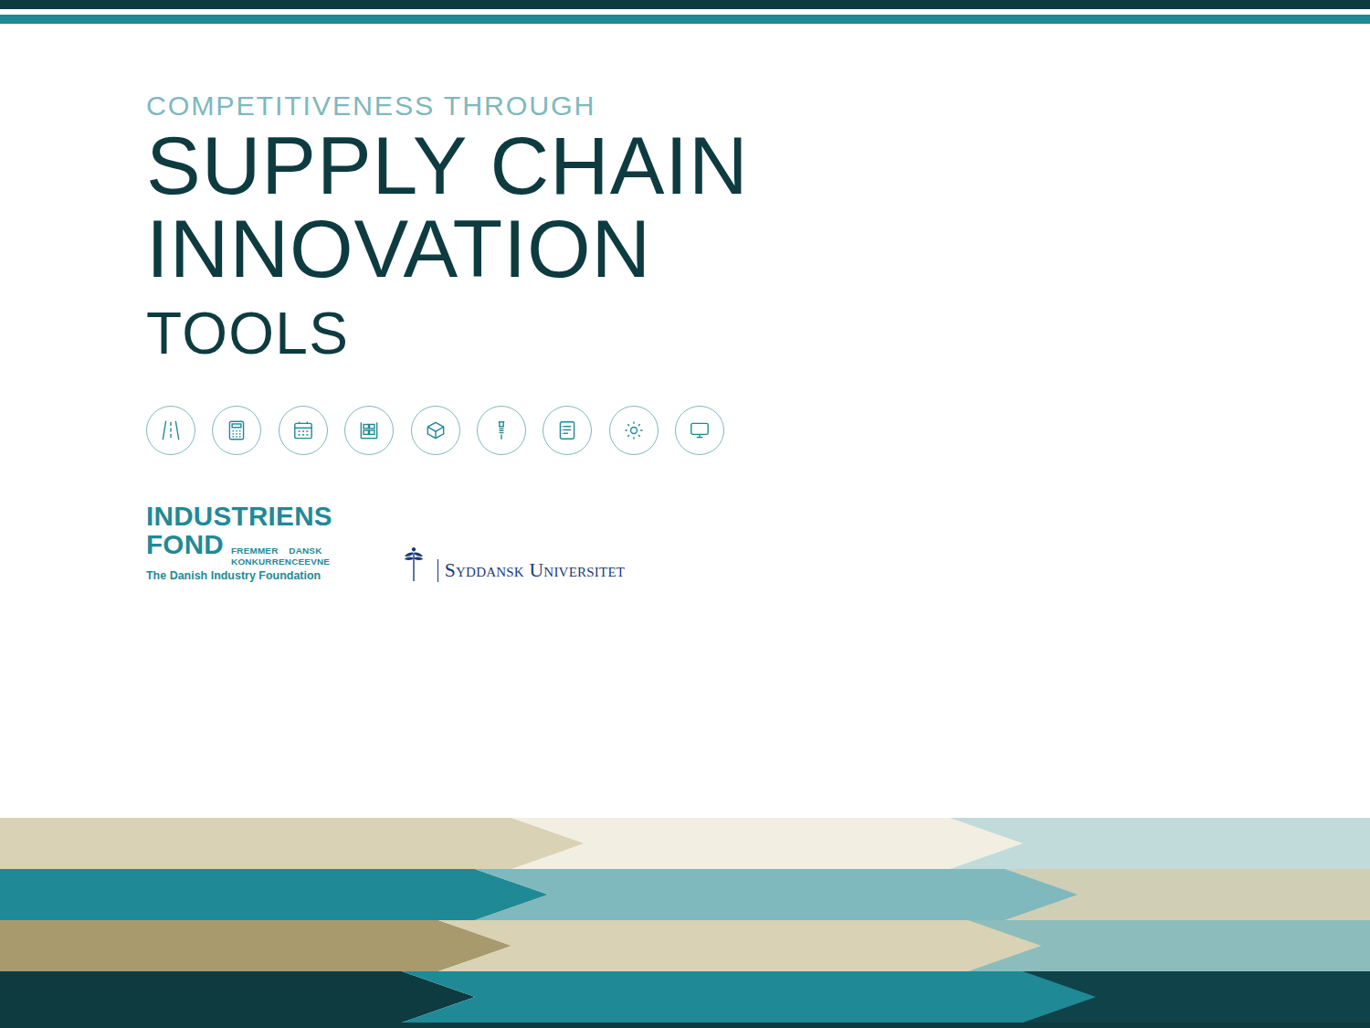Competitiveness through
Supply Chain Innovation
Tools
INDUSTRIENS
FOND FREMMER DANSK KONKURRENCEEVNE
The Danish Industry Foundation
Syddansk Universitet